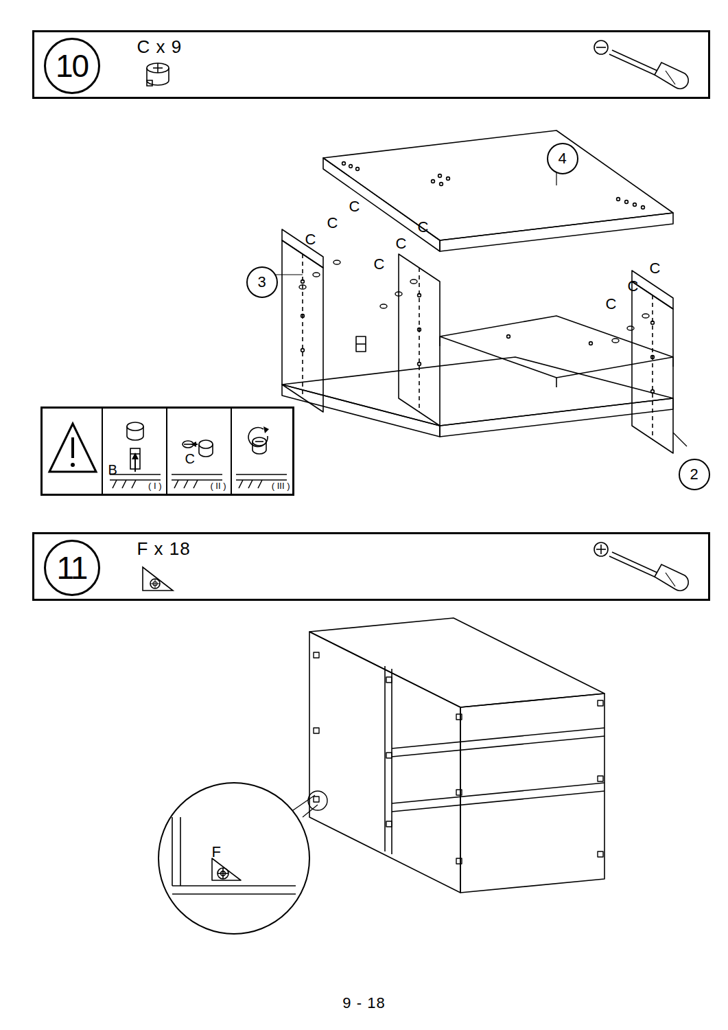10
C x 9
C C C C C C C C C
4
3
2
B ( I )
C ( II )
( III )
11
F x 18
F
9 - 18